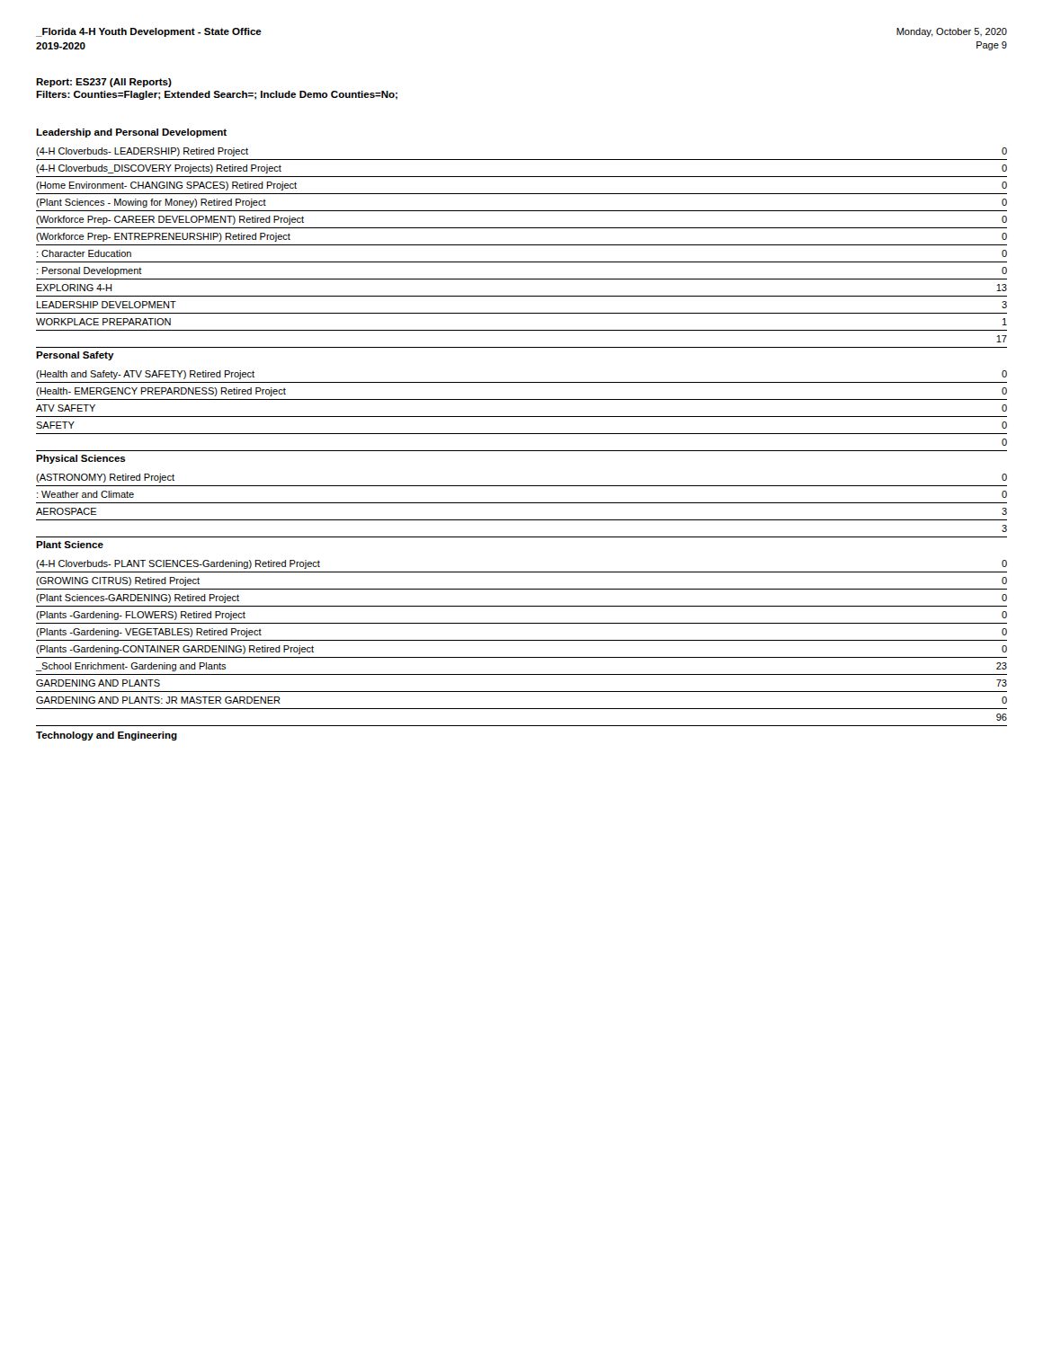_Florida 4-H Youth Development - State Office
2019-2020
Monday, October 5, 2020
Page 9
Report: ES237 (All Reports)
Filters: Counties=Flagler; Extended Search=; Include Demo Counties=No;
Leadership and Personal Development
| (4-H Cloverbuds- LEADERSHIP) Retired Project | 0 |
| (4-H Cloverbuds_DISCOVERY Projects) Retired Project | 0 |
| (Home Environment- CHANGING SPACES) Retired Project | 0 |
| (Plant Sciences - Mowing for Money) Retired Project | 0 |
| (Workforce Prep- CAREER DEVELOPMENT) Retired Project | 0 |
| (Workforce Prep- ENTREPRENEURSHIP) Retired Project | 0 |
| : Character Education | 0 |
| : Personal Development | 0 |
| EXPLORING 4-H | 13 |
| LEADERSHIP DEVELOPMENT | 3 |
| WORKPLACE PREPARATION | 1 |
| | 17 |
Personal Safety
| (Health and Safety- ATV SAFETY) Retired Project | 0 |
| (Health- EMERGENCY PREPARDNESS) Retired Project | 0 |
| ATV SAFETY | 0 |
| SAFETY | 0 |
| | 0 |
Physical Sciences
| (ASTRONOMY) Retired Project | 0 |
| : Weather and Climate | 0 |
| AEROSPACE | 3 |
| | 3 |
Plant Science
| (4-H Cloverbuds- PLANT SCIENCES-Gardening) Retired Project | 0 |
| (GROWING CITRUS) Retired Project | 0 |
| (Plant Sciences-GARDENING) Retired Project | 0 |
| (Plants -Gardening- FLOWERS) Retired Project | 0 |
| (Plants -Gardening- VEGETABLES) Retired Project | 0 |
| (Plants -Gardening-CONTAINER GARDENING) Retired Project | 0 |
| _School Enrichment- Gardening and Plants | 23 |
| GARDENING AND PLANTS | 73 |
| GARDENING AND PLANTS: JR MASTER GARDENER | 0 |
| | 96 |
Technology and Engineering